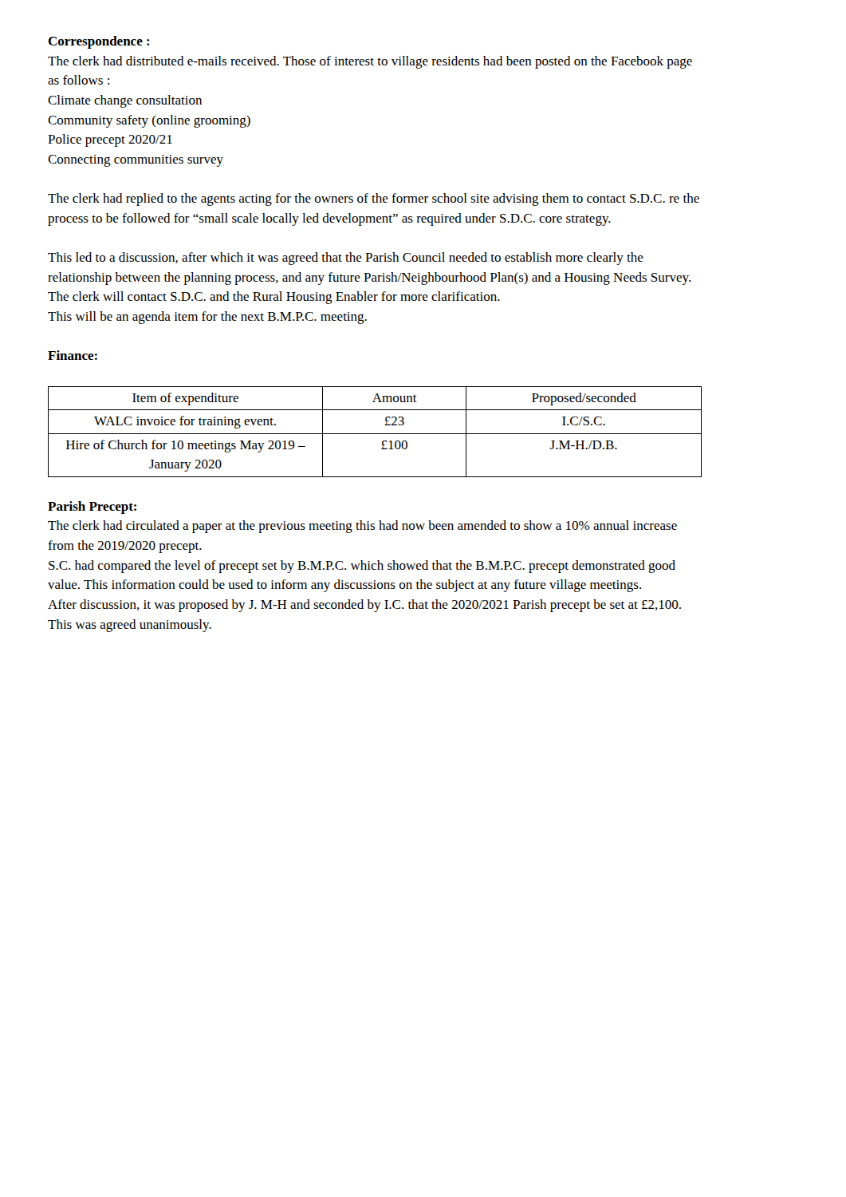Correspondence :
The clerk had distributed e-mails received. Those of interest to village residents had been posted on the Facebook page as follows :
Climate change consultation
Community safety (online grooming)
Police precept 2020/21
Connecting communities survey
The clerk had replied to the agents acting for the owners of the former school site advising them to contact S.D.C. re the process to be followed for “small scale locally led development” as required under S.D.C. core strategy.
This led to a discussion, after which it was agreed that the Parish Council needed to establish more clearly the relationship between the planning process, and any future Parish/Neighbourhood Plan(s) and a Housing Needs Survey.
The clerk will contact S.D.C. and the Rural Housing Enabler for more clarification.
This will be an agenda item for the next B.M.P.C. meeting.
Finance:
| Item of expenditure | Amount | Proposed/seconded |
| --- | --- | --- |
| WALC invoice for training event. | £23 | I.C/S.C. |
| Hire of Church for 10 meetings May 2019 – January 2020 | £100 | J.M-H./D.B. |
Parish Precept:
The clerk had circulated a paper at the previous meeting this had now been amended to show a 10% annual increase from the 2019/2020 precept.
S.C. had compared the level of precept set by B.M.P.C. which showed that the B.M.P.C. precept demonstrated good value. This information could be used to inform any discussions on the subject at any future village meetings.
After discussion, it was proposed by J. M-H and seconded by I.C. that the 2020/2021 Parish precept be set at £2,100. This was agreed unanimously.